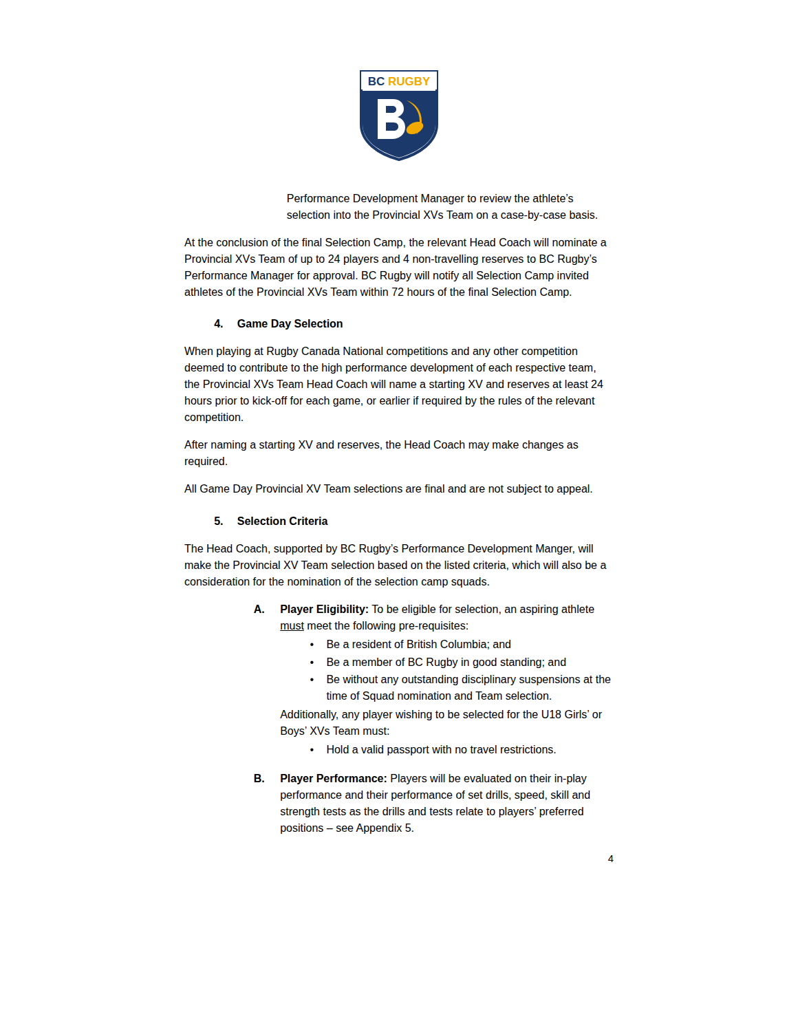BC RUGBY
Performance Development Manager to review the athlete’s selection into the Provincial XVs Team on a case-by-case basis.
At the conclusion of the final Selection Camp, the relevant Head Coach will nominate a Provincial XVs Team of up to 24 players and 4 non-travelling reserves to BC Rugby’s Performance Manager for approval. BC Rugby will notify all Selection Camp invited athletes of the Provincial XVs Team within 72 hours of the final Selection Camp.
4. Game Day Selection
When playing at Rugby Canada National competitions and any other competition deemed to contribute to the high performance development of each respective team, the Provincial XVs Team Head Coach will name a starting XV and reserves at least 24 hours prior to kick-off for each game, or earlier if required by the rules of the relevant competition.
After naming a starting XV and reserves, the Head Coach may make changes as required.
All Game Day Provincial XV Team selections are final and are not subject to appeal.
5. Selection Criteria
The Head Coach, supported by BC Rugby’s Performance Development Manger, will make the Provincial XV Team selection based on the listed criteria, which will also be a consideration for the nomination of the selection camp squads.
A.
Player Eligibility: To be eligible for selection, an aspiring athlete must meet the following pre-requisites:
Be a resident of British Columbia; and
Be a member of BC Rugby in good standing; and
Be without any outstanding disciplinary suspensions at the time of Squad nomination and Team selection.
Additionally, any player wishing to be selected for the U18 Girls’ or Boys’ XVs Team must:
Hold a valid passport with no travel restrictions.
B.
Player Performance: Players will be evaluated on their in-play performance and their performance of set drills, speed, skill and strength tests as the drills and tests relate to players’ preferred positions – see Appendix 5.
4